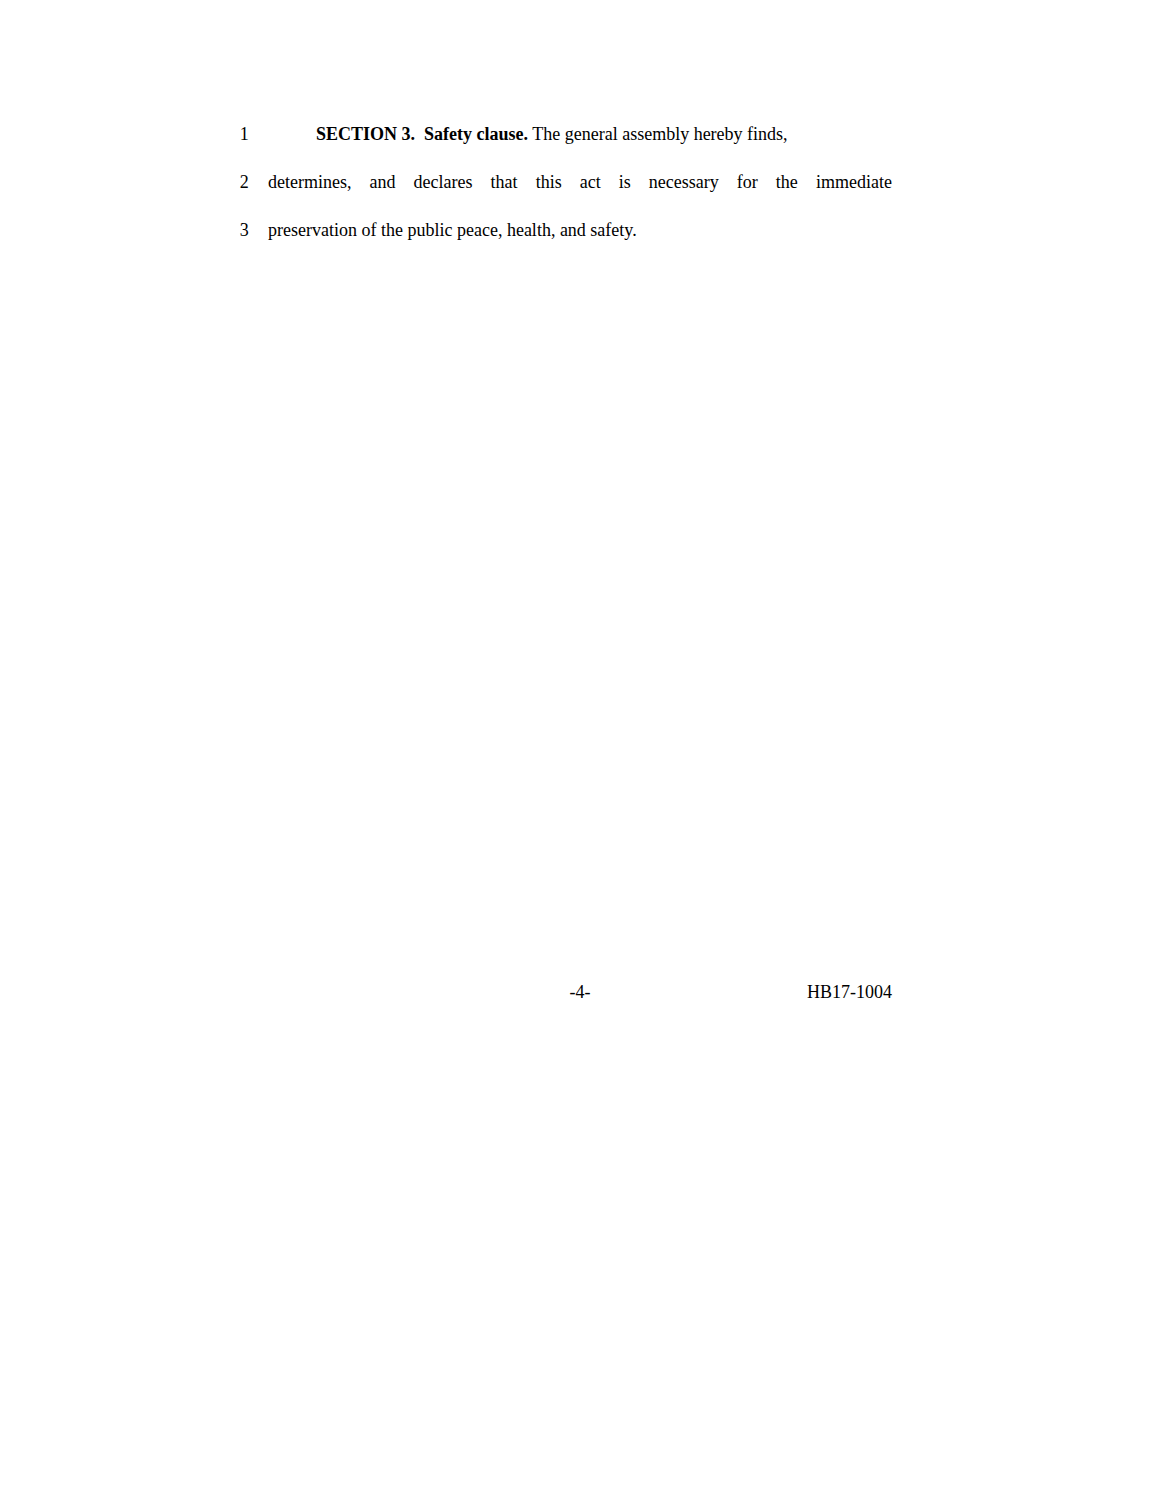1 SECTION 3. Safety clause. The general assembly hereby finds,
2 determines, and declares that this act is necessary for the immediate
3 preservation of the public peace, health, and safety.
-4- HB17-1004